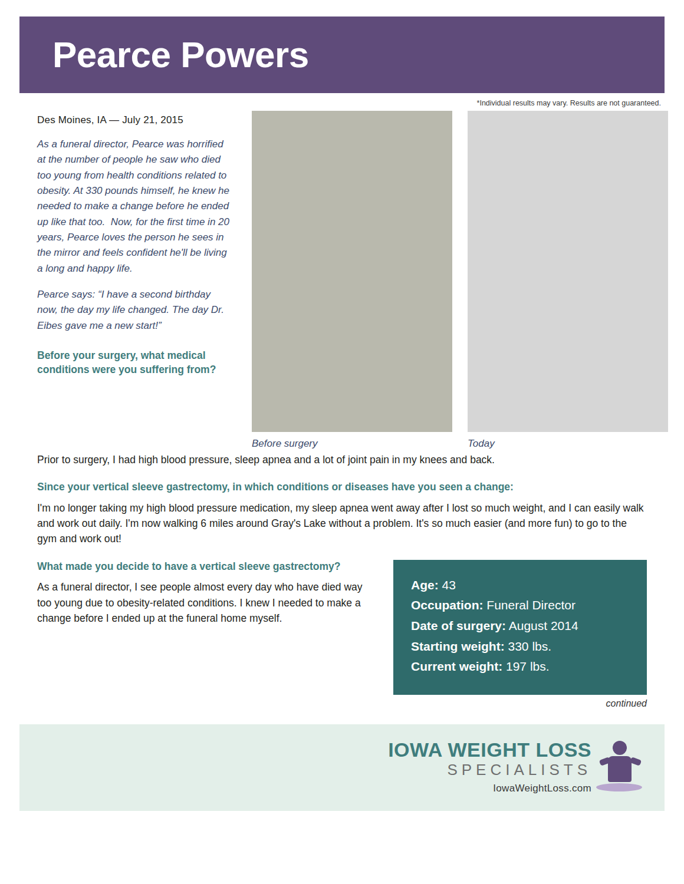Pearce Powers
*Individual results may vary. Results are not guaranteed.
Des Moines, IA — July 21, 2015
As a funeral director, Pearce was horrified at the number of people he saw who died too young from health conditions related to obesity. At 330 pounds himself, he knew he needed to make a change before he ended up like that too. Now, for the first time in 20 years, Pearce loves the person he sees in the mirror and feels confident he'll be living a long and happy life.
Pearce says: “I have a second birthday now, the day my life changed. The day Dr. Eibes gave me a new start!”
Before your surgery, what medical conditions were you suffering from?
Before surgery
Today
Prior to surgery, I had high blood pressure, sleep apnea and a lot of joint pain in my knees and back.
Since your vertical sleeve gastrectomy, in which conditions or diseases have you seen a change:
I'm no longer taking my high blood pressure medication, my sleep apnea went away after I lost so much weight, and I can easily walk and work out daily. I'm now walking 6 miles around Gray's Lake without a problem. It's so much easier (and more fun) to go to the gym and work out!
What made you decide to have a vertical sleeve gastrectomy?
As a funeral director, I see people almost every day who have died way too young due to obesity-related conditions. I knew I needed to make a change before I ended up at the funeral home myself.
Age: 43
Occupation: Funeral Director
Date of surgery: August 2014
Starting weight: 330 lbs.
Current weight: 197 lbs.
continued
IOWA WEIGHT LOSS
SPECIALISTS
IowaWeightLoss.com